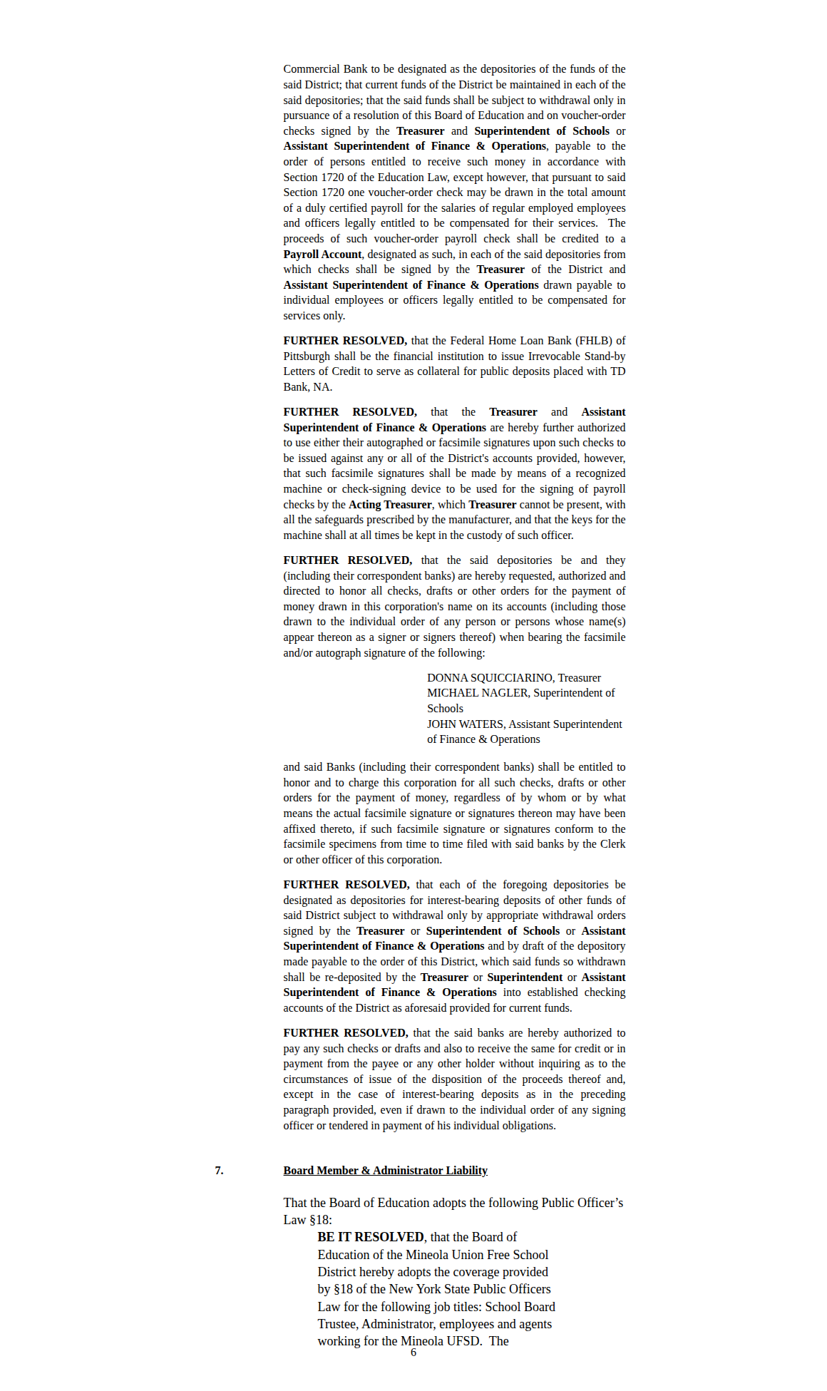Commercial Bank to be designated as the depositories of the funds of the said District; that current funds of the District be maintained in each of the said depositories; that the said funds shall be subject to withdrawal only in pursuance of a resolution of this Board of Education and on voucher-order checks signed by the Treasurer and Superintendent of Schools or Assistant Superintendent of Finance & Operations, payable to the order of persons entitled to receive such money in accordance with Section 1720 of the Education Law, except however, that pursuant to said Section 1720 one voucher-order check may be drawn in the total amount of a duly certified payroll for the salaries of regular employed employees and officers legally entitled to be compensated for their services. The proceeds of such voucher-order payroll check shall be credited to a Payroll Account, designated as such, in each of the said depositories from which checks shall be signed by the Treasurer of the District and Assistant Superintendent of Finance & Operations drawn payable to individual employees or officers legally entitled to be compensated for services only.
FURTHER RESOLVED, that the Federal Home Loan Bank (FHLB) of Pittsburgh shall be the financial institution to issue Irrevocable Stand-by Letters of Credit to serve as collateral for public deposits placed with TD Bank, NA.
FURTHER RESOLVED, that the Treasurer and Assistant Superintendent of Finance & Operations are hereby further authorized to use either their autographed or facsimile signatures upon such checks to be issued against any or all of the District's accounts provided, however, that such facsimile signatures shall be made by means of a recognized machine or check-signing device to be used for the signing of payroll checks by the Acting Treasurer, which Treasurer cannot be present, with all the safeguards prescribed by the manufacturer, and that the keys for the machine shall at all times be kept in the custody of such officer.
FURTHER RESOLVED, that the said depositories be and they (including their correspondent banks) are hereby requested, authorized and directed to honor all checks, drafts or other orders for the payment of money drawn in this corporation's name on its accounts (including those drawn to the individual order of any person or persons whose name(s) appear thereon as a signer or signers thereof) when bearing the facsimile and/or autograph signature of the following:
DONNA SQUICCIARINO, Treasurer
MICHAEL NAGLER, Superintendent of Schools
JOHN WATERS, Assistant Superintendent of Finance & Operations
and said Banks (including their correspondent banks) shall be entitled to honor and to charge this corporation for all such checks, drafts or other orders for the payment of money, regardless of by whom or by what means the actual facsimile signature or signatures thereon may have been affixed thereto, if such facsimile signature or signatures conform to the facsimile specimens from time to time filed with said banks by the Clerk or other officer of this corporation.
FURTHER RESOLVED, that each of the foregoing depositories be designated as depositories for interest-bearing deposits of other funds of said District subject to withdrawal only by appropriate withdrawal orders signed by the Treasurer or Superintendent of Schools or Assistant Superintendent of Finance & Operations and by draft of the depository made payable to the order of this District, which said funds so withdrawn shall be re-deposited by the Treasurer or Superintendent or Assistant Superintendent of Finance & Operations into established checking accounts of the District as aforesaid provided for current funds.
FURTHER RESOLVED, that the said banks are hereby authorized to pay any such checks or drafts and also to receive the same for credit or in payment from the payee or any other holder without inquiring as to the circumstances of issue of the disposition of the proceeds thereof and, except in the case of interest-bearing deposits as in the preceding paragraph provided, even if drawn to the individual order of any signing officer or tendered in payment of his individual obligations.
7.
Board Member & Administrator Liability
That the Board of Education adopts the following Public Officer’s Law §18:
BE IT RESOLVED, that the Board of Education of the Mineola Union Free School District hereby adopts the coverage provided by §18 of the New York State Public Officers Law for the following job titles: School Board Trustee, Administrator, employees and agents working for the Mineola UFSD. The
6